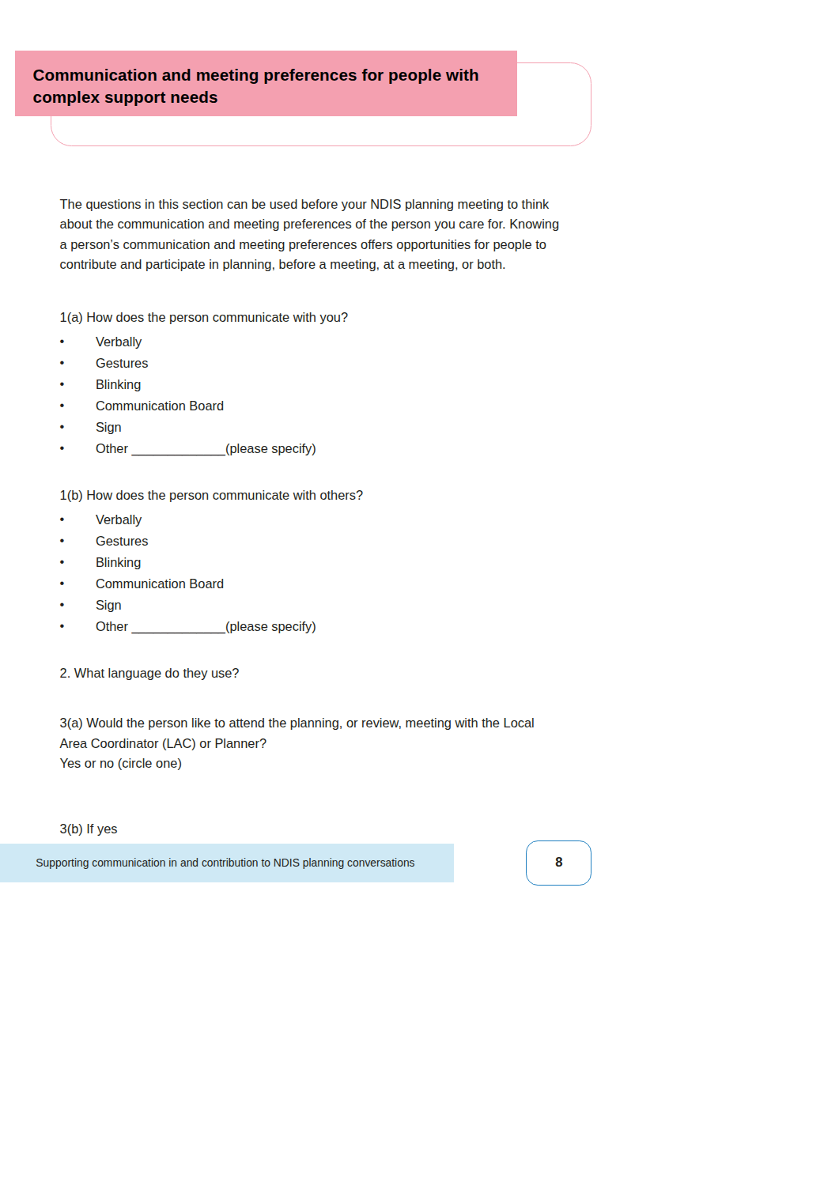Communication and meeting preferences for people with
complex support needs
The questions in this section can be used before your NDIS planning meeting to think about the communication and meeting preferences of the person you care for. Knowing a person’s communication and meeting preferences offers opportunities for people to contribute and participate in planning, before a meeting, at a meeting, or both.
1(a) How does the person communicate with you?
Verbally
Gestures
Blinking
Communication Board
Sign
Other _____________(please specify)
1(b) How does the person communicate with others?
Verbally
Gestures
Blinking
Communication Board
Sign
Other _____________(please specify)
2. What language do they use?
3(a) Would the person like to attend the planning, or review, meeting with the Local Area Coordinator (LAC) or Planner?
Yes or no (circle one)
3(b) If yes
For the whole meeting
For some of the meeting
Supporting communication in and contribution to NDIS planning conversations
8